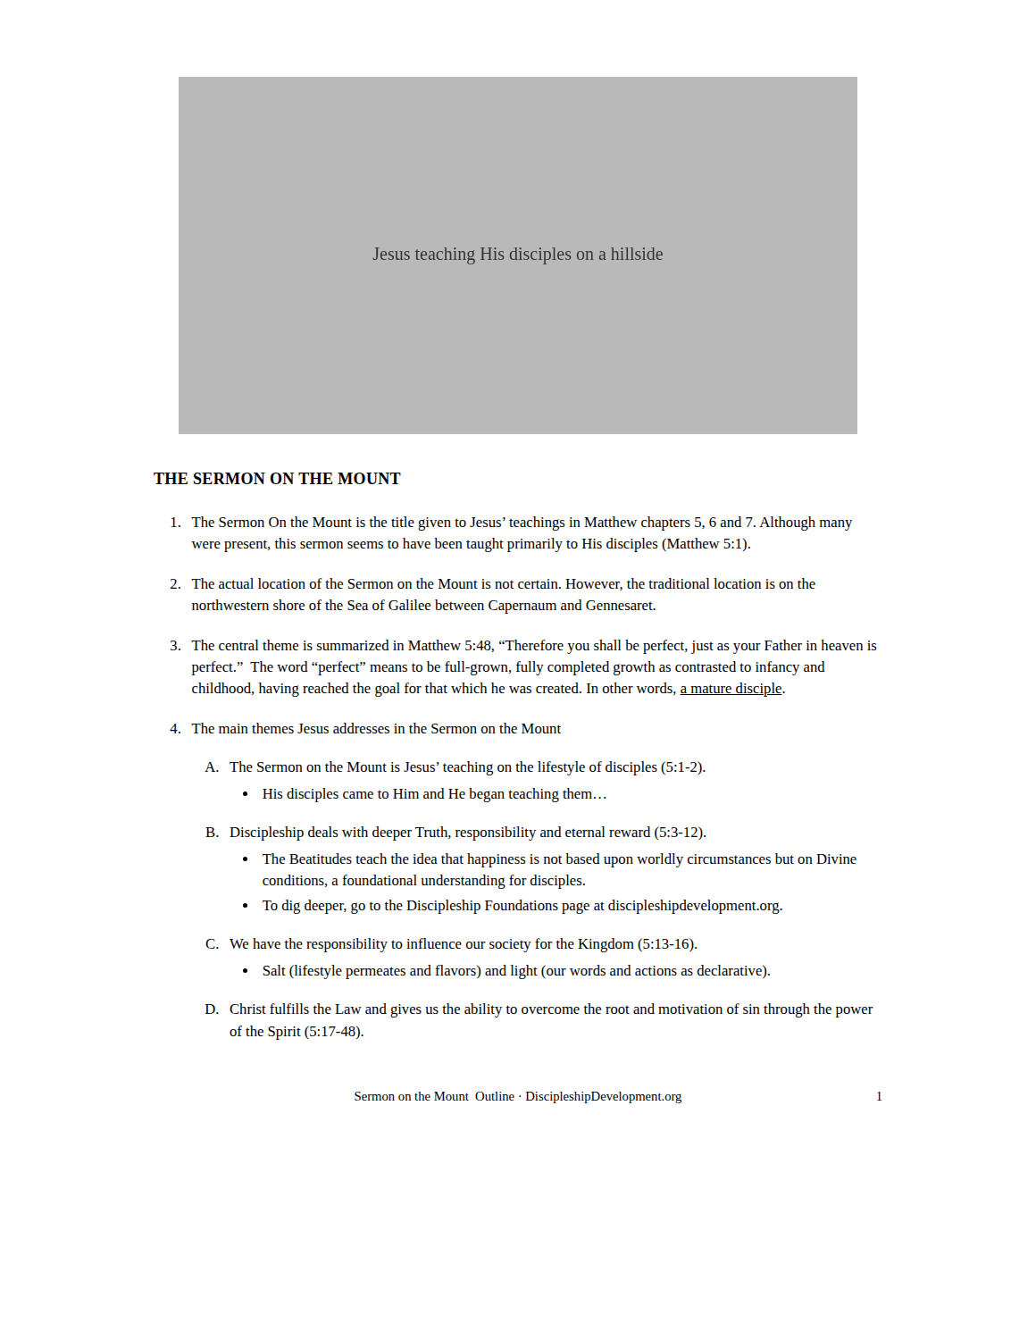THE SERMON ON THE MOUNT
The Sermon On the Mount is the title given to Jesus’ teachings in Matthew chapters 5, 6 and 7. Although many were present, this sermon seems to have been taught primarily to His disciples (Matthew 5:1).
The actual location of the Sermon on the Mount is not certain. However, the traditional location is on the northwestern shore of the Sea of Galilee between Capernaum and Gennesaret.
The central theme is summarized in Matthew 5:48, “Therefore you shall be perfect, just as your Father in heaven is perfect.” The word “perfect” means to be full-grown, fully completed growth as contrasted to infancy and childhood, having reached the goal for that which he was created. In other words, a mature disciple.
The main themes Jesus addresses in the Sermon on the Mount
The Sermon on the Mount is Jesus’ teaching on the lifestyle of disciples (5:1-2).
His disciples came to Him and He began teaching them…
Discipleship deals with deeper Truth, responsibility and eternal reward (5:3-12).
The Beatitudes teach the idea that happiness is not based upon worldly circumstances but on Divine conditions, a foundational understanding for disciples.
To dig deeper, go to the Discipleship Foundations page at discipleshipdevelopment.org.
We have the responsibility to influence our society for the Kingdom (5:13-16).
Salt (lifestyle permeates and flavors) and light (our words and actions as declarative).
Christ fulfills the Law and gives us the ability to overcome the root and motivation of sin through the power of the Spirit (5:17-48).
Sermon on the Mount Outline · DiscipleshipDevelopment.org 1